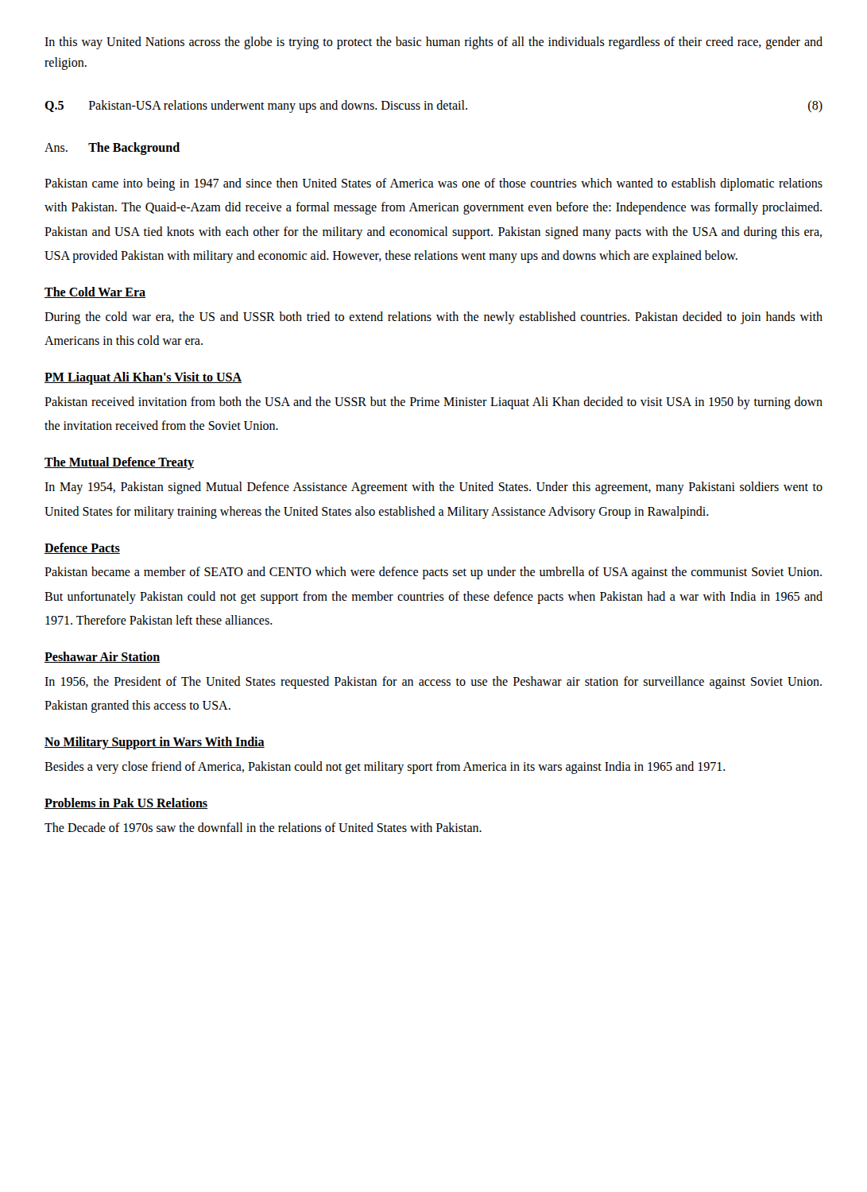In this way United Nations across the globe is trying to protect the basic human rights of all the individuals regardless of their creed race, gender and religion.
Q.5 Pakistan-USA relations underwent many ups and downs. Discuss in detail. (8)
Ans. The Background
Pakistan came into being in 1947 and since then United States of America was one of those countries which wanted to establish diplomatic relations with Pakistan. The Quaid-e-Azam did receive a formal message from American government even before the: Independence was formally proclaimed. Pakistan and USA tied knots with each other for the military and economical support. Pakistan signed many pacts with the USA and during this era, USA provided Pakistan with military and economic aid. However, these relations went many ups and downs which are explained below.
The Cold War Era
During the cold war era, the US and USSR both tried to extend relations with the newly established countries. Pakistan decided to join hands with Americans in this cold war era.
PM Liaquat Ali Khan's Visit to USA
Pakistan received invitation from both the USA and the USSR but the Prime Minister Liaquat Ali Khan decided to visit USA in 1950 by turning down the invitation received from the Soviet Union.
The Mutual Defence Treaty
In May 1954, Pakistan signed Mutual Defence Assistance Agreement with the United States. Under this agreement, many Pakistani soldiers went to United States for military training whereas the United States also established a Military Assistance Advisory Group in Rawalpindi.
Defence Pacts
Pakistan became a member of SEATO and CENTO which were defence pacts set up under the umbrella of USA against the communist Soviet Union. But unfortunately Pakistan could not get support from the member countries of these defence pacts when Pakistan had a war with India in 1965 and 1971. Therefore Pakistan left these alliances.
Peshawar Air Station
In 1956, the President of The United States requested Pakistan for an access to use the Peshawar air station for surveillance against Soviet Union. Pakistan granted this access to USA.
No Military Support in Wars With India
Besides a very close friend of America, Pakistan could not get military sport from America in its wars against India in 1965 and 1971.
Problems in Pak US Relations
The Decade of 1970s saw the downfall in the relations of United States with Pakistan.